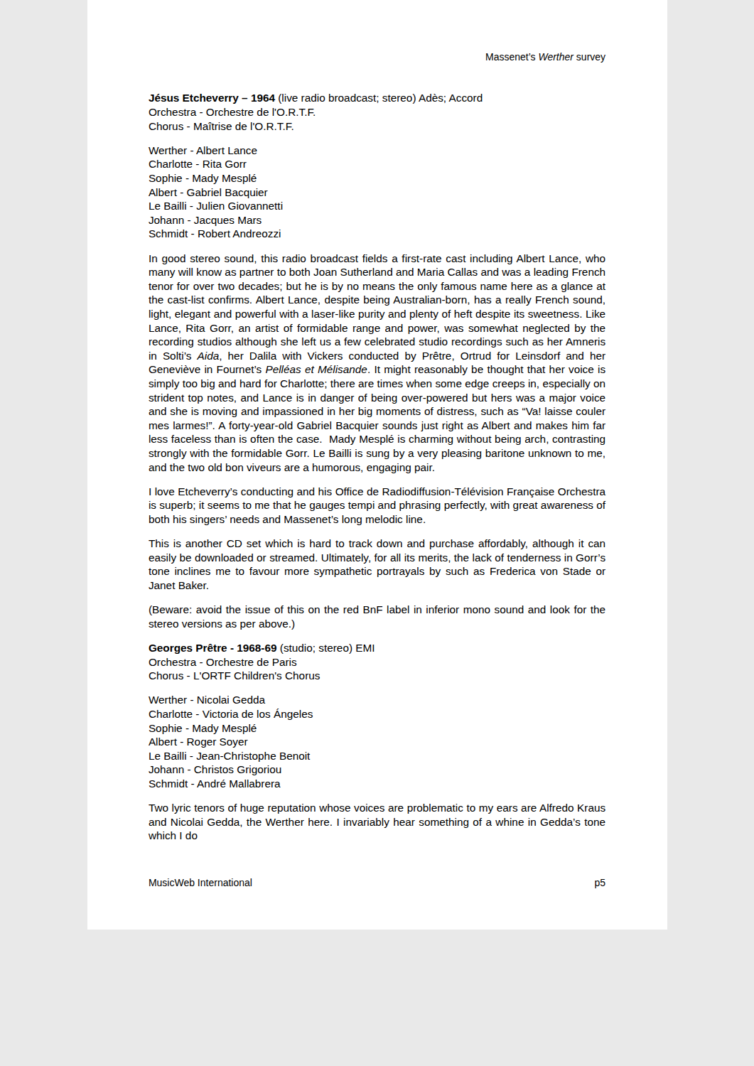Massenet’s Werther survey
Jésus Etcheverry – 1964 (live radio broadcast; stereo) Adès; Accord
Orchestra - Orchestre de l'O.R.T.F.
Chorus - Maîtrise de l'O.R.T.F.
Werther - Albert Lance
Charlotte - Rita Gorr
Sophie - Mady Mesplé
Albert - Gabriel Bacquier
Le Bailli - Julien Giovannetti
Johann - Jacques Mars
Schmidt - Robert Andreozzi
In good stereo sound, this radio broadcast fields a first-rate cast including Albert Lance, who many will know as partner to both Joan Sutherland and Maria Callas and was a leading French tenor for over two decades; but he is by no means the only famous name here as a glance at the cast-list confirms. Albert Lance, despite being Australian-born, has a really French sound, light, elegant and powerful with a laser-like purity and plenty of heft despite its sweetness. Like Lance, Rita Gorr, an artist of formidable range and power, was somewhat neglected by the recording studios although she left us a few celebrated studio recordings such as her Amneris in Solti’s Aida, her Dalila with Vickers conducted by Prêtre, Ortrud for Leinsdorf and her Geneviève in Fournet’s Pelléas et Mélisande. It might reasonably be thought that her voice is simply too big and hard for Charlotte; there are times when some edge creeps in, especially on strident top notes, and Lance is in danger of being over-powered but hers was a major voice and she is moving and impassioned in her big moments of distress, such as “Va! laisse couler mes larmes!”. A forty-year-old Gabriel Bacquier sounds just right as Albert and makes him far less faceless than is often the case. Mady Mesplé is charming without being arch, contrasting strongly with the formidable Gorr. Le Bailli is sung by a very pleasing baritone unknown to me, and the two old bon viveurs are a humorous, engaging pair.
I love Etcheverry’s conducting and his Office de Radiodiffusion-Télévision Française Orchestra is superb; it seems to me that he gauges tempi and phrasing perfectly, with great awareness of both his singers’ needs and Massenet’s long melodic line.
This is another CD set which is hard to track down and purchase affordably, although it can easily be downloaded or streamed. Ultimately, for all its merits, the lack of tenderness in Gorr’s tone inclines me to favour more sympathetic portrayals by such as Frederica von Stade or Janet Baker.
(Beware: avoid the issue of this on the red BnF label in inferior mono sound and look for the stereo versions as per above.)
Georges Prêtre - 1968-69 (studio; stereo) EMI
Orchestra - Orchestre de Paris
Chorus - L'ORTF Children's Chorus
Werther - Nicolai Gedda
Charlotte - Victoria de los Ángeles
Sophie - Mady Mesplé
Albert - Roger Soyer
Le Bailli - Jean-Christophe Benoit
Johann - Christos Grigoriou
Schmidt - André Mallabrera
Two lyric tenors of huge reputation whose voices are problematic to my ears are Alfredo Kraus and Nicolai Gedda, the Werther here. I invariably hear something of a whine in Gedda’s tone which I do
MusicWeb International p5